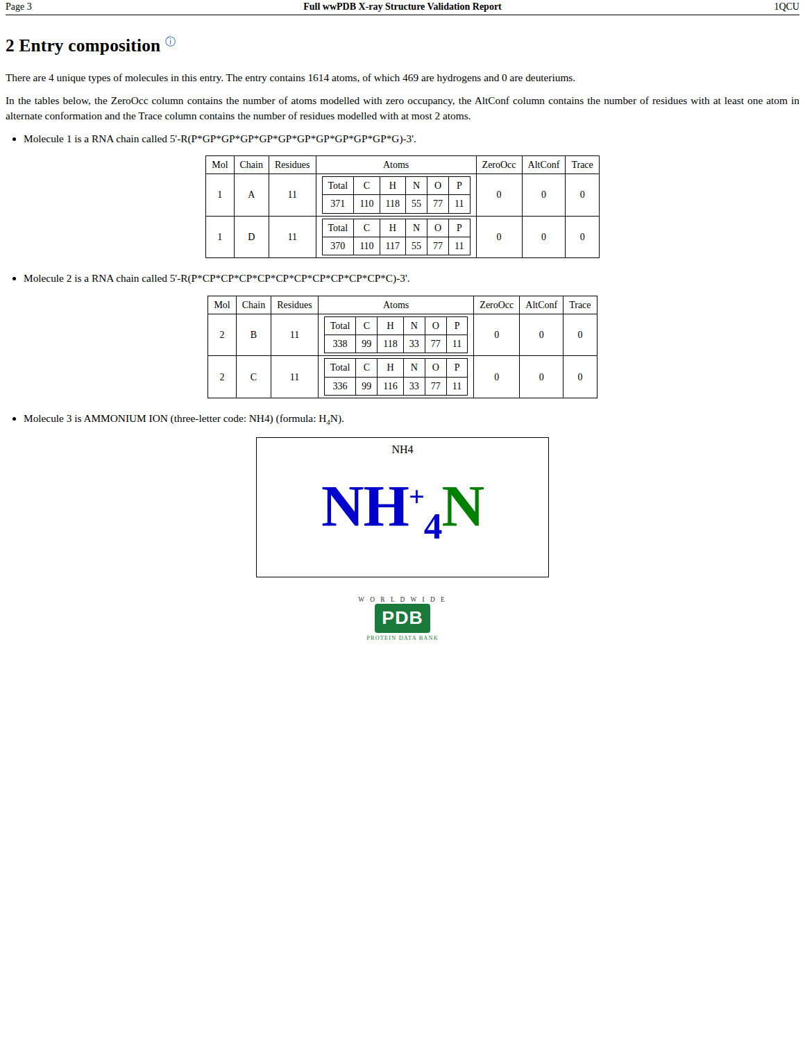Page 3
Full wwPDB X-ray Structure Validation Report
1QCU
2 Entry composition ⓘ
There are 4 unique types of molecules in this entry. The entry contains 1614 atoms, of which 469 are hydrogens and 0 are deuteriums.
In the tables below, the ZeroOcc column contains the number of atoms modelled with zero occupancy, the AltConf column contains the number of residues with at least one atom in alternate conformation and the Trace column contains the number of residues modelled with at most 2 atoms.
Molecule 1 is a RNA chain called 5'-R(P*GP*GP*GP*GP*GP*GP*GP*GP*GP*GP*G)-3'.
| Mol | Chain | Residues | Atoms | ZeroOcc | AltConf | Trace |
| --- | --- | --- | --- | --- | --- | --- |
| 1 | A | 11 | / Total / C / H / N / O / P / / 371 / 110 / 118 / 55 / 77 / 11 / | 0 | 0 | 0 |
| 1 | D | 11 | / Total / C / H / N / O / P / / 370 / 110 / 117 / 55 / 77 / 11 / | 0 | 0 | 0 |
Molecule 2 is a RNA chain called 5'-R(P*CP*CP*CP*CP*CP*CP*CP*CP*CP*CP*C)-3'.
| Mol | Chain | Residues | Atoms | ZeroOcc | AltConf | Trace |
| --- | --- | --- | --- | --- | --- | --- |
| 2 | B | 11 | / Total / C / H / N / O / P / / 338 / 99 / 118 / 33 / 77 / 11 / | 0 | 0 | 0 |
| 2 | C | 11 | / Total / C / H / N / O / P / / 336 / 99 / 116 / 33 / 77 / 11 / | 0 | 0 | 0 |
Molecule 3 is AMMONIUM ION (three-letter code: NH4) (formula: H4N).
NH4
NH+4 N
W O R L D W I D E
PDB
PROTEIN DATA BANK